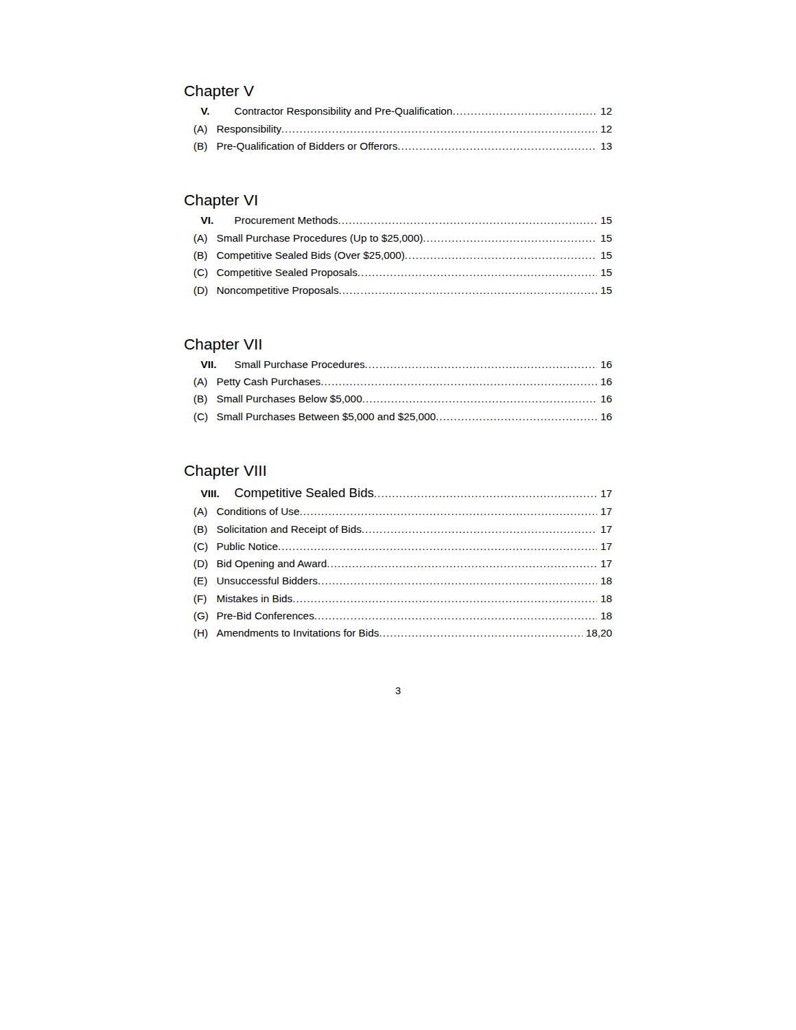Chapter V
V. Contractor Responsibility and Pre-Qualification..................................................................... 12
(A) Responsibility................................................................................................................. 12
(B) Pre-Qualification of Bidders or Offerors......................................................................... 13
Chapter VI
VI. Procurement Methods......................................................................................................... 15
(A) Small Purchase Procedures (Up to $25,000)................................................................. 15
(B) Competitive Sealed Bids (Over $25,000)....................................................................... 15
(C) Competitive Sealed Proposals..................................................................................... 15
(D) Noncompetitive Proposals......................................................................................... 15
Chapter VII
VII. Small Purchase Procedures..................................................................................... 16
(A) Petty Cash Purchases................................................................................................. 16
(B) Small Purchases Below $5,000..................................................................................... 16
(C) Small Purchases Between $5,000 and $25,000............................................................. 16
Chapter VIII
VIII. Competitive Sealed Bids......................................................................................... 17
(A) Conditions of Use..................................................................................................... 17
(B) Solicitation and Receipt of Bids..................................................................................... 17
(C) Public Notice............................................................................................................. 17
(D) Bid Opening and Award................................................................................................. 17
(E) Unsuccessful Bidders................................................................................................. 18
(F) Mistakes in Bids......................................................................................................... 18
(G) Pre-Bid Conferences................................................................................................. 18
(H) Amendments to Invitations for Bids............................................................................. 18,20
3